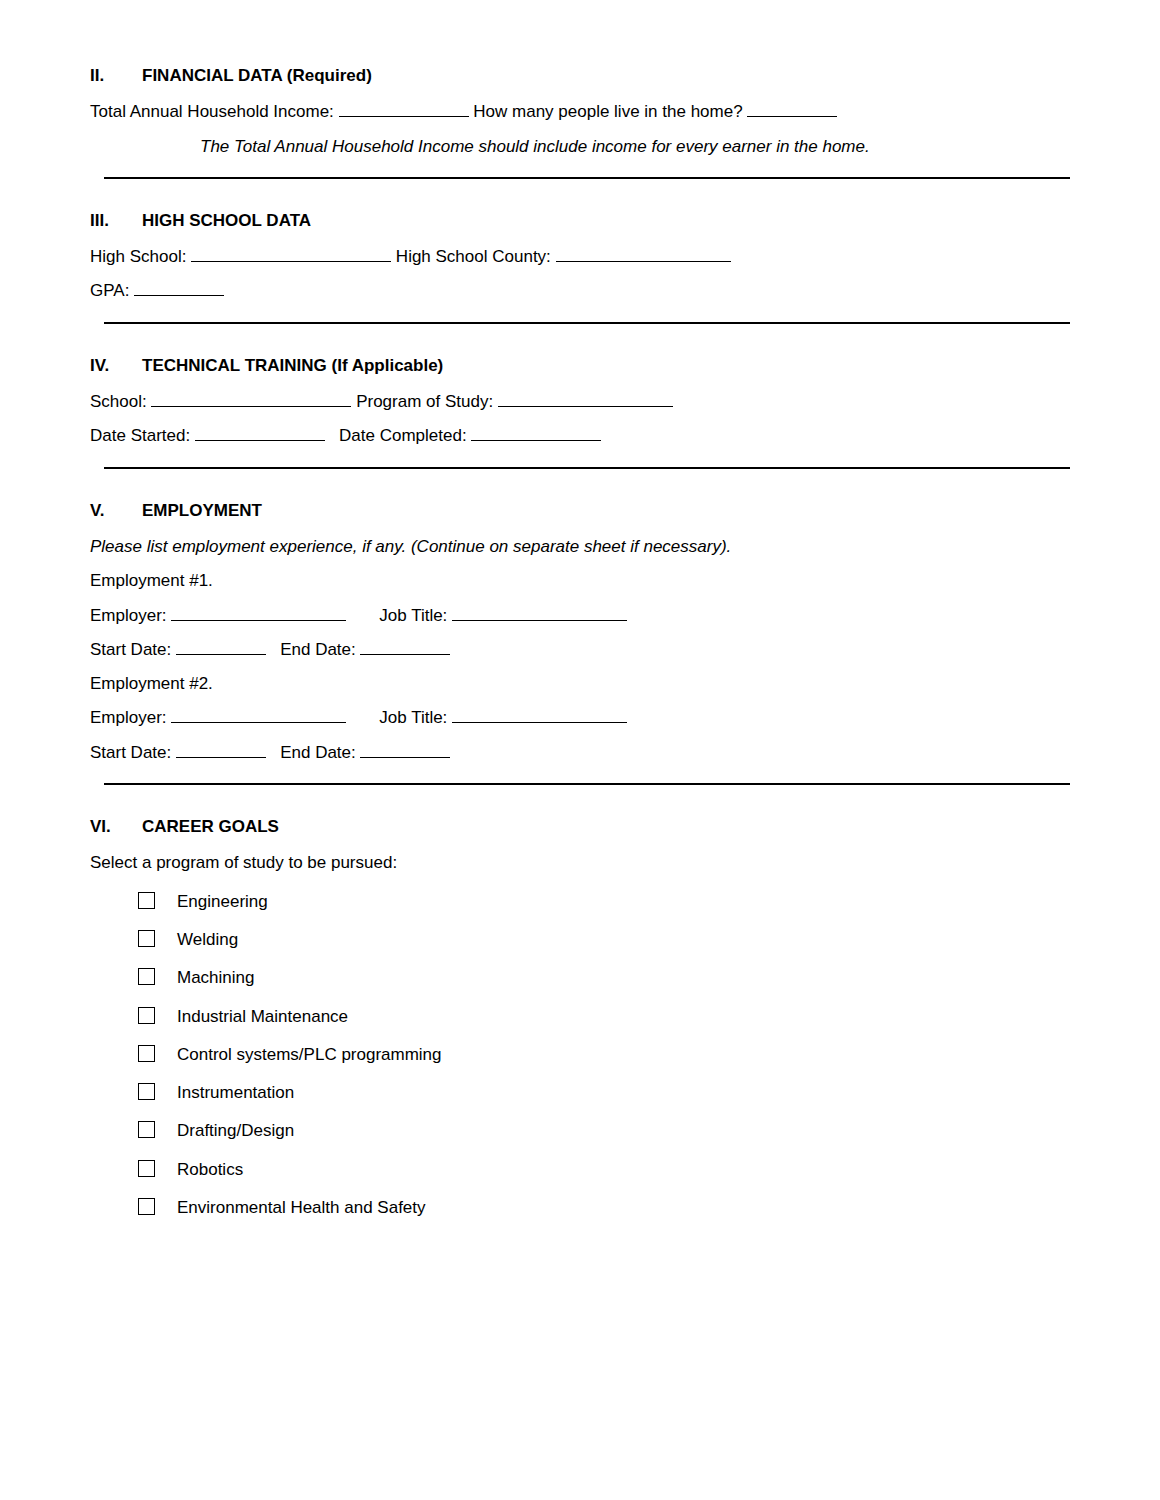II. FINANCIAL DATA (Required)
Total Annual Household Income: How many people live in the home?
The Total Annual Household Income should include income for every earner in the home.
III. HIGH SCHOOL DATA
High School: High School County:
GPA:
IV. TECHNICAL TRAINING (If Applicable)
School: Program of Study:
Date Started: Date Completed:
V. EMPLOYMENT
Please list employment experience, if any. (Continue on separate sheet if necessary).
Employment #1.
Employer: Job Title:
Start Date: End Date:
Employment #2.
Employer: Job Title:
Start Date: End Date:
VI. CAREER GOALS
Select a program of study to be pursued:
Engineering
Welding
Machining
Industrial Maintenance
Control systems/PLC programming
Instrumentation
Drafting/Design
Robotics
Environmental Health and Safety